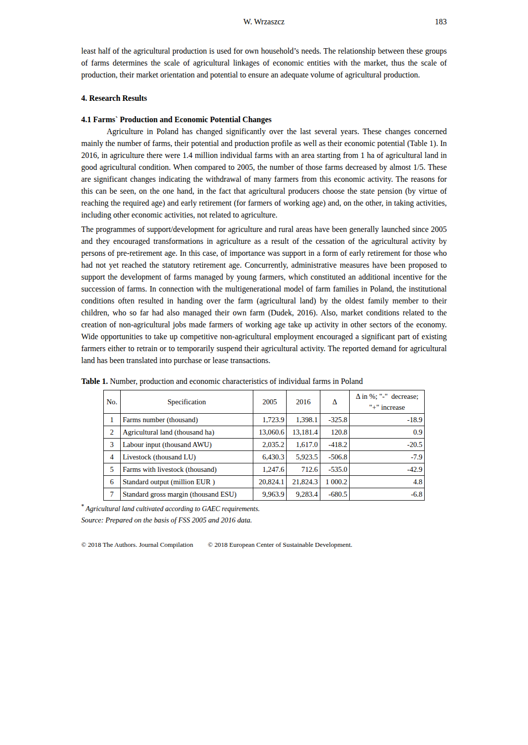W. Wrzaszcz 183
least half of the agricultural production is used for own household’s needs. The relationship between these groups of farms determines the scale of agricultural linkages of economic entities with the market, thus the scale of production, their market orientation and potential to ensure an adequate volume of agricultural production.
4. Research Results
4.1 Farms` Production and Economic Potential Changes
Agriculture in Poland has changed significantly over the last several years. These changes concerned mainly the number of farms, their potential and production profile as well as their economic potential (Table 1). In 2016, in agriculture there were 1.4 million individual farms with an area starting from 1 ha of agricultural land in good agricultural condition. When compared to 2005, the number of those farms decreased by almost 1/5. These are significant changes indicating the withdrawal of many farmers from this economic activity. The reasons for this can be seen, on the one hand, in the fact that agricultural producers choose the state pension (by virtue of reaching the required age) and early retirement (for farmers of working age) and, on the other, in taking activities, including other economic activities, not related to agriculture.
The programmes of support/development for agriculture and rural areas have been generally launched since 2005 and they encouraged transformations in agriculture as a result of the cessation of the agricultural activity by persons of pre-retirement age. In this case, of importance was support in a form of early retirement for those who had not yet reached the statutory retirement age. Concurrently, administrative measures have been proposed to support the development of farms managed by young farmers, which constituted an additional incentive for the succession of farms. In connection with the multigenerational model of farm families in Poland, the institutional conditions often resulted in handing over the farm (agricultural land) by the oldest family member to their children, who so far had also managed their own farm (Dudek, 2016). Also, market conditions related to the creation of non-agricultural jobs made farmers of working age take up activity in other sectors of the economy. Wide opportunities to take up competitive non-agricultural employment encouraged a significant part of existing farmers either to retrain or to temporarily suspend their agricultural activity. The reported demand for agricultural land has been translated into purchase or lease transactions.
Table 1. Number, production and economic characteristics of individual farms in Poland
| No. | Specification | 2005 | 2016 | Δ | Δ in %; "-" decrease; "+" increase |
| --- | --- | --- | --- | --- | --- |
| 1 | Farms number (thousand) | 1,723.9 | 1,398.1 | -325.8 | -18.9 |
| 2 | Agricultural land (thousand ha) | 13,060.6 | 13,181.4 | 120.8 | 0.9 |
| 3 | Labour input (thousand AWU) | 2,035.2 | 1,617.0 | -418.2 | -20.5 |
| 4 | Livestock (thousand LU) | 6,430.3 | 5,923.5 | -506.8 | -7.9 |
| 5 | Farms with livestock (thousand) | 1,247.6 | 712.6 | -535.0 | -42.9 |
| 6 | Standard output (million EUR ) | 20,824.1 | 21,824.3 | 1 000.2 | 4.8 |
| 7 | Standard gross margin (thousand ESU) | 9,963.9 | 9,283.4 | -680.5 | -6.8 |
* Agricultural land cultivated according to GAEC requirements.
Source: Prepared on the basis of FSS 2005 and 2016 data.
© 2018 The Authors. Journal Compilation © 2018 European Center of Sustainable Development.